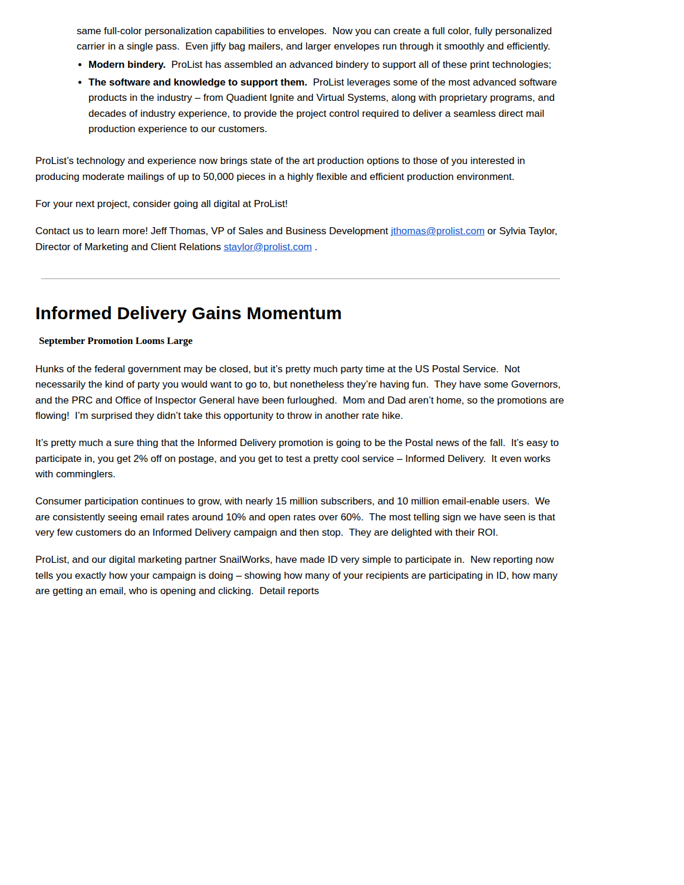same full-color personalization capabilities to envelopes. Now you can create a full color, fully personalized carrier in a single pass. Even jiffy bag mailers, and larger envelopes run through it smoothly and efficiently.
Modern bindery. ProList has assembled an advanced bindery to support all of these print technologies;
The software and knowledge to support them. ProList leverages some of the most advanced software products in the industry – from Quadient Ignite and Virtual Systems, along with proprietary programs, and decades of industry experience, to provide the project control required to deliver a seamless direct mail production experience to our customers.
ProList’s technology and experience now brings state of the art production options to those of you interested in producing moderate mailings of up to 50,000 pieces in a highly flexible and efficient production environment.
For your next project, consider going all digital at ProList!
Contact us to learn more! Jeff Thomas, VP of Sales and Business Development jthomas@prolist.com or Sylvia Taylor, Director of Marketing and Client Relations staylor@prolist.com .
Informed Delivery Gains Momentum
September Promotion Looms Large
Hunks of the federal government may be closed, but it’s pretty much party time at the US Postal Service. Not necessarily the kind of party you would want to go to, but nonetheless they’re having fun. They have some Governors, and the PRC and Office of Inspector General have been furloughed. Mom and Dad aren’t home, so the promotions are flowing! I’m surprised they didn’t take this opportunity to throw in another rate hike.
It’s pretty much a sure thing that the Informed Delivery promotion is going to be the Postal news of the fall. It’s easy to participate in, you get 2% off on postage, and you get to test a pretty cool service – Informed Delivery. It even works with comminglers.
Consumer participation continues to grow, with nearly 15 million subscribers, and 10 million email-enable users. We are consistently seeing email rates around 10% and open rates over 60%. The most telling sign we have seen is that very few customers do an Informed Delivery campaign and then stop. They are delighted with their ROI.
ProList, and our digital marketing partner SnailWorks, have made ID very simple to participate in. New reporting now tells you exactly how your campaign is doing – showing how many of your recipients are participating in ID, how many are getting an email, who is opening and clicking. Detail reports